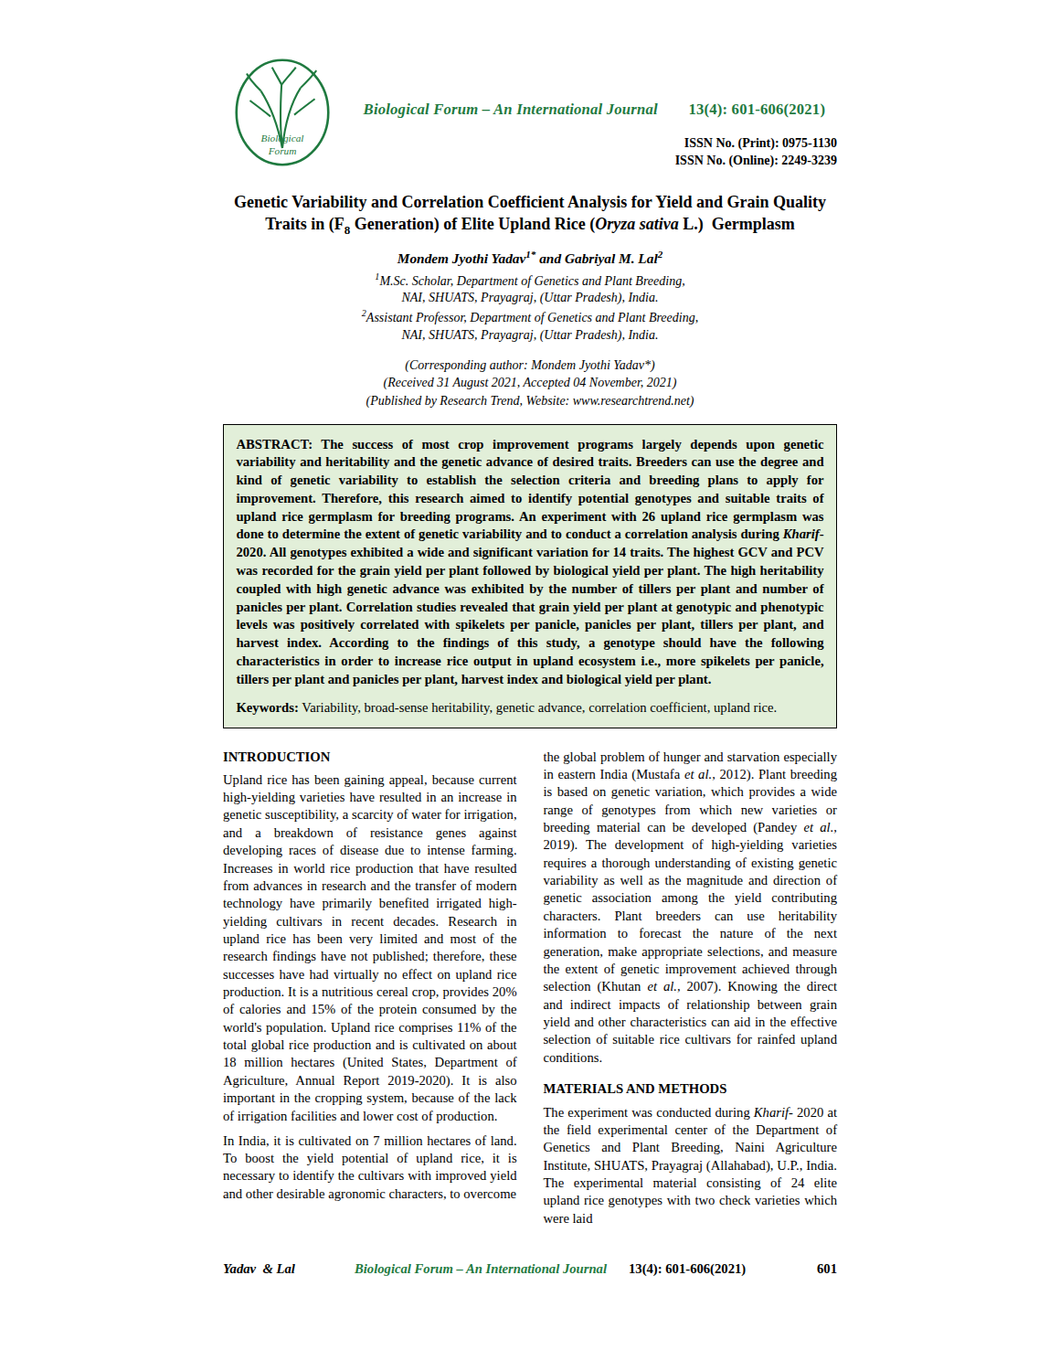Biological Forum
Biological Forum – An International Journal13(4): 601-606(2021)
ISSN No. (Print): 0975-1130
ISSN No. (Online): 2249-3239
Genetic Variability and Correlation Coefficient Analysis for Yield and Grain Quality Traits in (F8 Generation) of Elite Upland Rice (Oryza sativa L.) Germplasm
Mondem Jyothi Yadav1* and Gabriyal M. Lal2
1M.Sc. Scholar, Department of Genetics and Plant Breeding,
NAI, SHUATS, Prayagraj, (Uttar Pradesh), India.
2Assistant Professor, Department of Genetics and Plant Breeding,
NAI, SHUATS, Prayagraj, (Uttar Pradesh), India.
(Corresponding author: Mondem Jyothi Yadav*)
(Received 31 August 2021, Accepted 04 November, 2021)
(Published by Research Trend, Website: www.researchtrend.net)
ABSTRACT: The success of most crop improvement programs largely depends upon genetic variability and heritability and the genetic advance of desired traits. Breeders can use the degree and kind of genetic variability to establish the selection criteria and breeding plans to apply for improvement. Therefore, this research aimed to identify potential genotypes and suitable traits of upland rice germplasm for breeding programs. An experiment with 26 upland rice germplasm was done to determine the extent of genetic variability and to conduct a correlation analysis during Kharif-2020. All genotypes exhibited a wide and significant variation for 14 traits. The highest GCV and PCV was recorded for the grain yield per plant followed by biological yield per plant. The high heritability coupled with high genetic advance was exhibited by the number of tillers per plant and number of panicles per plant. Correlation studies revealed that grain yield per plant at genotypic and phenotypic levels was positively correlated with spikelets per panicle, panicles per plant, tillers per plant, and harvest index. According to the findings of this study, a genotype should have the following characteristics in order to increase rice output in upland ecosystem i.e., more spikelets per panicle, tillers per plant and panicles per plant, harvest index and biological yield per plant.
Keywords: Variability, broad-sense heritability, genetic advance, correlation coefficient, upland rice.
INTRODUCTION
Upland rice has been gaining appeal, because current high-yielding varieties have resulted in an increase in genetic susceptibility, a scarcity of water for irrigation, and a breakdown of resistance genes against developing races of disease due to intense farming. Increases in world rice production that have resulted from advances in research and the transfer of modern technology have primarily benefited irrigated high-yielding cultivars in recent decades. Research in upland rice has been very limited and most of the research findings have not published; therefore, these successes have had virtually no effect on upland rice production. It is a nutritious cereal crop, provides 20% of calories and 15% of the protein consumed by the world's population. Upland rice comprises 11% of the total global rice production and is cultivated on about 18 million hectares (United States, Department of Agriculture, Annual Report 2019-2020). It is also important in the cropping system, because of the lack of irrigation facilities and lower cost of production.
In India, it is cultivated on 7 million hectares of land. To boost the yield potential of upland rice, it is necessary to identify the cultivars with improved yield and other desirable agronomic characters, to overcome
the global problem of hunger and starvation especially in eastern India (Mustafa et al., 2012). Plant breeding is based on genetic variation, which provides a wide range of genotypes from which new varieties or breeding material can be developed (Pandey et al., 2019). The development of high-yielding varieties requires a thorough understanding of existing genetic variability as well as the magnitude and direction of genetic association among the yield contributing characters. Plant breeders can use heritability information to forecast the nature of the next generation, make appropriate selections, and measure the extent of genetic improvement achieved through selection (Khutan et al., 2007). Knowing the direct and indirect impacts of relationship between grain yield and other characteristics can aid in the effective selection of suitable rice cultivars for rainfed upland conditions.
MATERIALS AND METHODS
The experiment was conducted during Kharif- 2020 at the field experimental center of the Department of Genetics and Plant Breeding, Naini Agriculture Institute, SHUATS, Prayagraj (Allahabad), U.P., India. The experimental material consisting of 24 elite upland rice genotypes with two check varieties which were laid
Yadav & Lal
Biological Forum – An International Journal13(4): 601-606(2021)
601